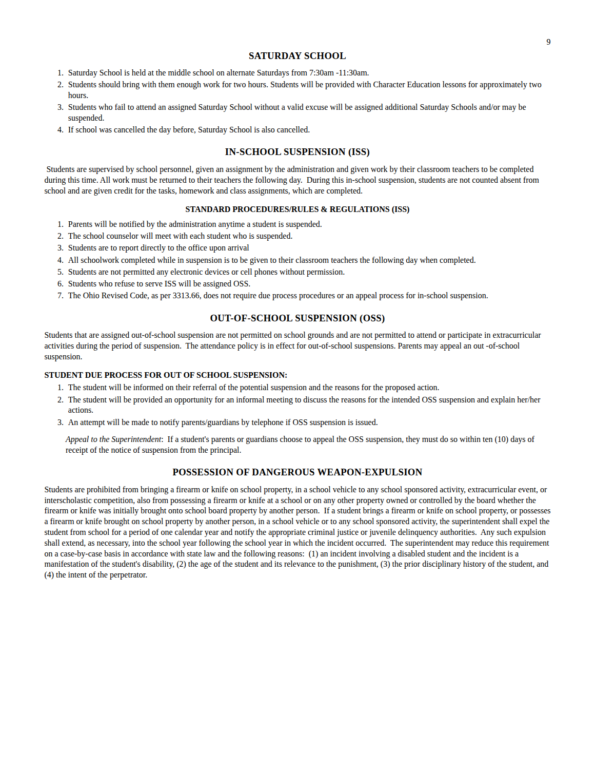9
SATURDAY SCHOOL
Saturday School is held at the middle school on alternate Saturdays from 7:30am -11:30am.
Students should bring with them enough work for two hours. Students will be provided with Character Education lessons for approximately two hours.
Students who fail to attend an assigned Saturday School without a valid excuse will be assigned additional Saturday Schools and/or may be suspended.
If school was cancelled the day before, Saturday School is also cancelled.
IN-SCHOOL SUSPENSION (ISS)
Students are supervised by school personnel, given an assignment by the administration and given work by their classroom teachers to be completed during this time. All work must be returned to their teachers the following day. During this in-school suspension, students are not counted absent from school and are given credit for the tasks, homework and class assignments, which are completed.
STANDARD PROCEDURES/RULES & REGULATIONS (ISS)
Parents will be notified by the administration anytime a student is suspended.
The school counselor will meet with each student who is suspended.
Students are to report directly to the office upon arrival
All schoolwork completed while in suspension is to be given to their classroom teachers the following day when completed.
Students are not permitted any electronic devices or cell phones without permission.
Students who refuse to serve ISS will be assigned OSS.
The Ohio Revised Code, as per 3313.66, does not require due process procedures or an appeal process for in-school suspension.
OUT-OF-SCHOOL SUSPENSION (OSS)
Students that are assigned out-of-school suspension are not permitted on school grounds and are not permitted to attend or participate in extracurricular activities during the period of suspension. The attendance policy is in effect for out-of-school suspensions. Parents may appeal an out -of-school suspension.
STUDENT DUE PROCESS FOR OUT OF SCHOOL SUSPENSION:
The student will be informed on their referral of the potential suspension and the reasons for the proposed action.
The student will be provided an opportunity for an informal meeting to discuss the reasons for the intended OSS suspension and explain her/her actions.
An attempt will be made to notify parents/guardians by telephone if OSS suspension is issued.
Appeal to the Superintendent: If a student's parents or guardians choose to appeal the OSS suspension, they must do so within ten (10) days of receipt of the notice of suspension from the principal.
POSSESSION OF DANGEROUS WEAPON-EXPULSION
Students are prohibited from bringing a firearm or knife on school property, in a school vehicle to any school sponsored activity, extracurricular event, or interscholastic competition, also from possessing a firearm or knife at a school or on any other property owned or controlled by the board whether the firearm or knife was initially brought onto school board property by another person. If a student brings a firearm or knife on school property, or possesses a firearm or knife brought on school property by another person, in a school vehicle or to any school sponsored activity, the superintendent shall expel the student from school for a period of one calendar year and notify the appropriate criminal justice or juvenile delinquency authorities. Any such expulsion shall extend, as necessary, into the school year following the school year in which the incident occurred. The superintendent may reduce this requirement on a case-by-case basis in accordance with state law and the following reasons: (1) an incident involving a disabled student and the incident is a manifestation of the student's disability, (2) the age of the student and its relevance to the punishment, (3) the prior disciplinary history of the student, and (4) the intent of the perpetrator.